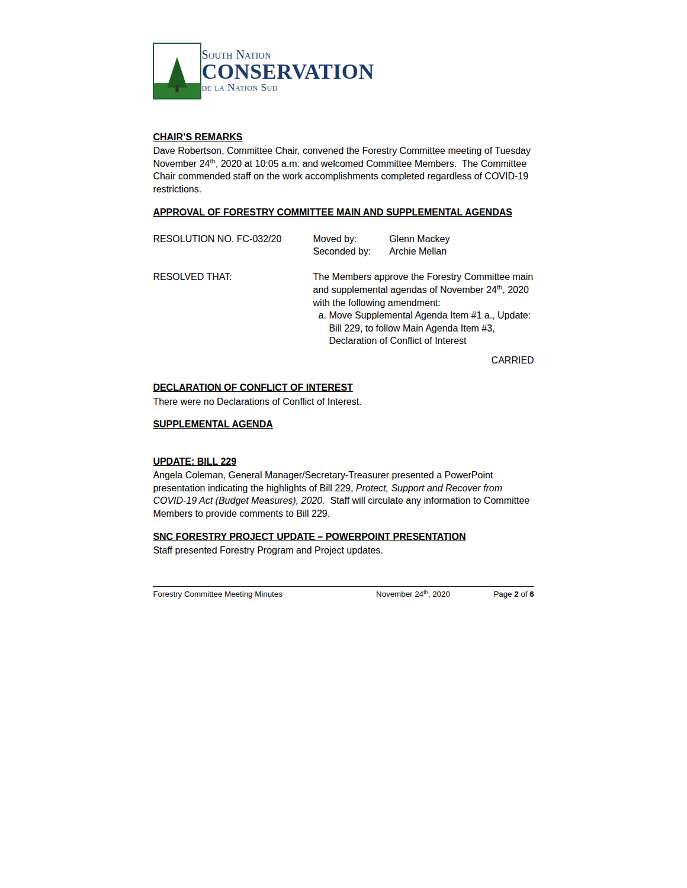| | South Nation CONSERVATION de la Nation Sud |
CHAIR’S REMARKS
Dave Robertson, Committee Chair, convened the Forestry Committee meeting of Tuesday November 24th, 2020 at 10:05 a.m. and welcomed Committee Members. The Committee Chair commended staff on the work accomplishments completed regardless of COVID-19 restrictions.
APPROVAL OF FORESTRY COMMITTEE MAIN AND SUPPLEMENTAL AGENDAS
| RESOLUTION NO. FC-032/20 | Moved by: | Glenn Mackey |
| | Seconded by: | Archie Mellan |
| RESOLVED THAT: | The Members approve the Forestry Committee main and supplemental agendas of November 24 th , 2020 with the following amendment: Move Supplemental Agenda Item #1 a., Update: Bill 229, to follow Main Agenda Item #3, Declaration of Conflict of Interest |
CARRIED
DECLARATION OF CONFLICT OF INTEREST
There were no Declarations of Conflict of Interest.
SUPPLEMENTAL AGENDA
UPDATE: BILL 229
Angela Coleman, General Manager/Secretary-Treasurer presented a PowerPoint presentation indicating the highlights of Bill 229, Protect, Support and Recover from COVID-19 Act (Budget Measures), 2020. Staff will circulate any information to Committee Members to provide comments to Bill 229.
SNC FORESTRY PROJECT UPDATE – POWERPOINT PRESENTATION
Staff presented Forestry Program and Project updates.
| Forestry Committee Meeting Minutes | November 24 th , 2020 | Page 2 of 6 |